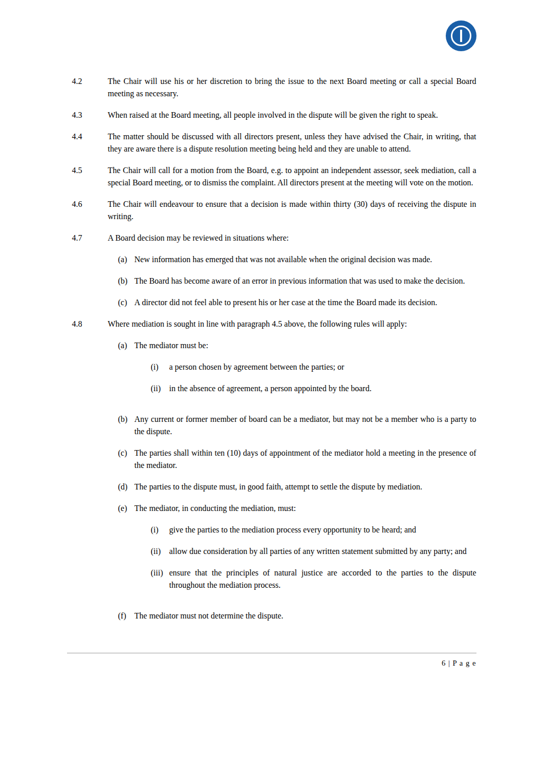4.2
The Chair will use his or her discretion to bring the issue to the next Board meeting or call a special Board meeting as necessary.
4.3
When raised at the Board meeting, all people involved in the dispute will be given the right to speak.
4.4
The matter should be discussed with all directors present, unless they have advised the Chair, in writing, that they are aware there is a dispute resolution meeting being held and they are unable to attend.
4.5
The Chair will call for a motion from the Board, e.g. to appoint an independent assessor, seek mediation, call a special Board meeting, or to dismiss the complaint. All directors present at the meeting will vote on the motion.
4.6
The Chair will endeavour to ensure that a decision is made within thirty (30) days of receiving the dispute in writing.
4.7
A Board decision may be reviewed in situations where:
(a)
New information has emerged that was not available when the original decision was made.
(b)
The Board has become aware of an error in previous information that was used to make the decision.
(c)
A director did not feel able to present his or her case at the time the Board made its decision.
4.8
Where mediation is sought in line with paragraph 4.5 above, the following rules will apply:
(a)
The mediator must be:
(i)
a person chosen by agreement between the parties; or
(ii)
in the absence of agreement, a person appointed by the board.
(b)
Any current or former member of board can be a mediator, but may not be a member who is a party to the dispute.
(c)
The parties shall within ten (10) days of appointment of the mediator hold a meeting in the presence of the mediator.
(d)
The parties to the dispute must, in good faith, attempt to settle the dispute by mediation.
(e)
The mediator, in conducting the mediation, must:
(i)
give the parties to the mediation process every opportunity to be heard; and
(ii)
allow due consideration by all parties of any written statement submitted by any party; and
(iii)
ensure that the principles of natural justice are accorded to the parties to the dispute throughout the mediation process.
(f)
The mediator must not determine the dispute.
6 | P a g e